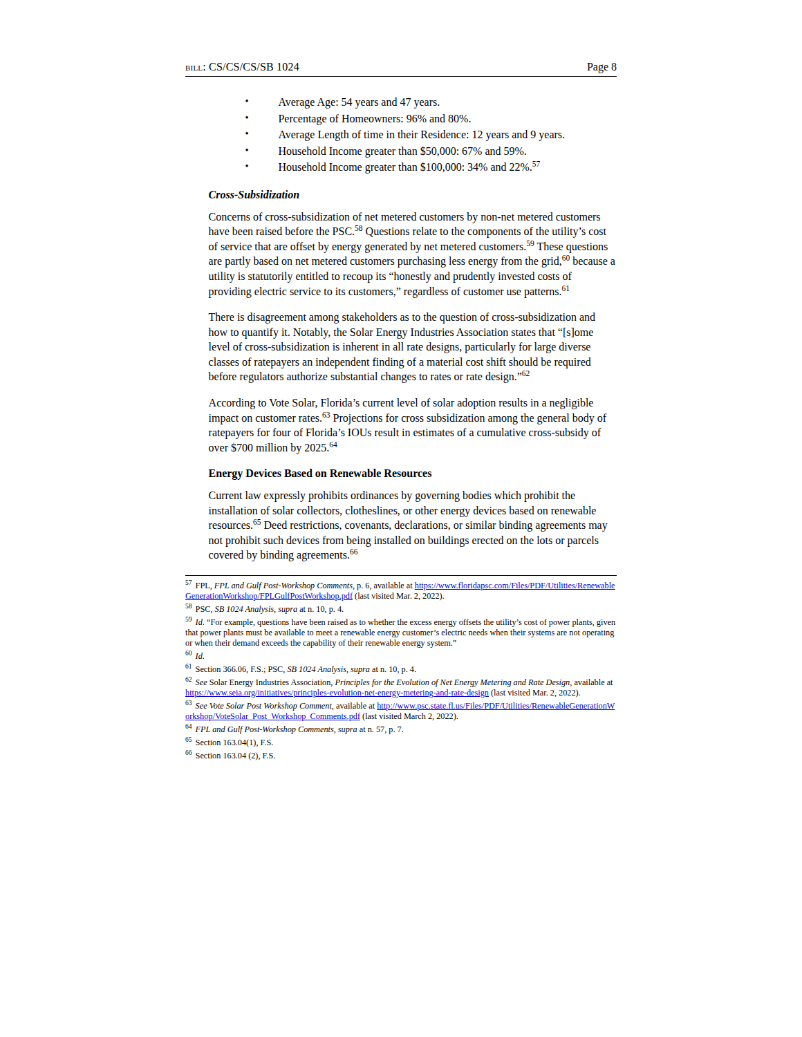Bill: CS/CS/CS/SB 1024
Page 8
Average Age: 54 years and 47 years.
Percentage of Homeowners: 96% and 80%.
Average Length of time in their Residence: 12 years and 9 years.
Household Income greater than $50,000: 67% and 59%.
Household Income greater than $100,000: 34% and 22%.57
Cross-Subsidization
Concerns of cross-subsidization of net metered customers by non-net metered customers have been raised before the PSC.58 Questions relate to the components of the utility’s cost of service that are offset by energy generated by net metered customers.59 These questions are partly based on net metered customers purchasing less energy from the grid,60 because a utility is statutorily entitled to recoup its “honestly and prudently invested costs of providing electric service to its customers,” regardless of customer use patterns.61
There is disagreement among stakeholders as to the question of cross-subsidization and how to quantify it. Notably, the Solar Energy Industries Association states that “[s]ome level of cross-subsidization is inherent in all rate designs, particularly for large diverse classes of ratepayers an independent finding of a material cost shift should be required before regulators authorize substantial changes to rates or rate design.”62
According to Vote Solar, Florida’s current level of solar adoption results in a negligible impact on customer rates.63 Projections for cross subsidization among the general body of ratepayers for four of Florida’s IOUs result in estimates of a cumulative cross-subsidy of over $700 million by 2025.64
Energy Devices Based on Renewable Resources
Current law expressly prohibits ordinances by governing bodies which prohibit the installation of solar collectors, clotheslines, or other energy devices based on renewable resources.65 Deed restrictions, covenants, declarations, or similar binding agreements may not prohibit such devices from being installed on buildings erected on the lots or parcels covered by binding agreements.66
57 FPL, FPL and Gulf Post-Workshop Comments, p. 6, available at https://www.floridapsc.com/Files/PDF/Utilities/RenewableGenerationWorkshop/FPLGulfPostWorkshop.pdf (last visited Mar. 2, 2022).
58 PSC, SB 1024 Analysis, supra at n. 10, p. 4.
59 Id. “For example, questions have been raised as to whether the excess energy offsets the utility’s cost of power plants, given that power plants must be available to meet a renewable energy customer’s electric needs when their systems are not operating or when their demand exceeds the capability of their renewable energy system.”
60 Id.
61 Section 366.06, F.S.; PSC, SB 1024 Analysis, supra at n. 10, p. 4.
62 See Solar Energy Industries Association, Principles for the Evolution of Net Energy Metering and Rate Design, available at https://www.seia.org/initiatives/principles-evolution-net-energy-metering-and-rate-design (last visited Mar. 2, 2022).
63 See Vote Solar Post Workshop Comment, available at http://www.psc.state.fl.us/Files/PDF/Utilities/RenewableGenerationWorkshop/VoteSolar_Post_Workshop_Comments.pdf (last visited March 2, 2022).
64 FPL and Gulf Post-Workshop Comments, supra at n. 57, p. 7.
65 Section 163.04(1), F.S.
66 Section 163.04 (2), F.S.